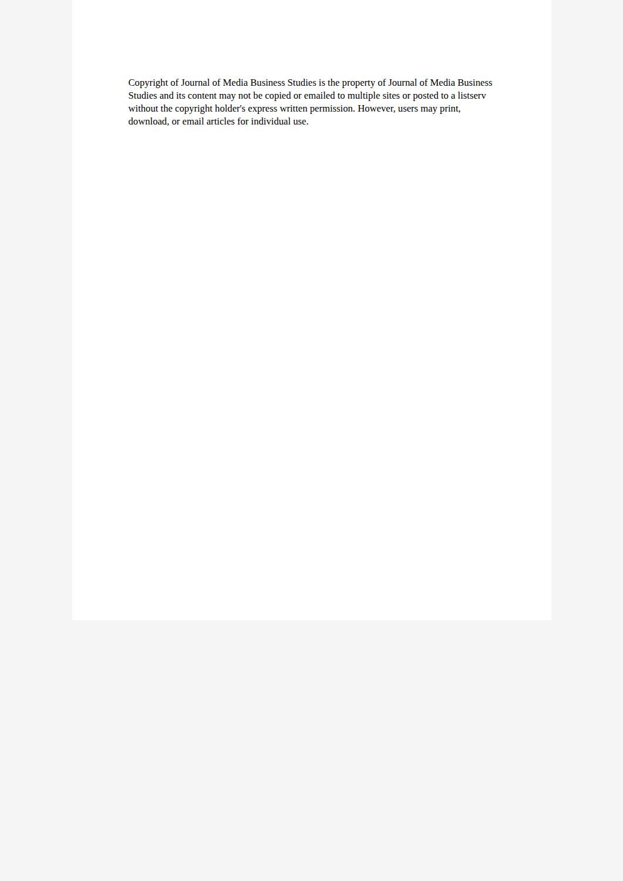Copyright of Journal of Media Business Studies is the property of Journal of Media Business Studies and its content may not be copied or emailed to multiple sites or posted to a listserv without the copyright holder's express written permission. However, users may print, download, or email articles for individual use.